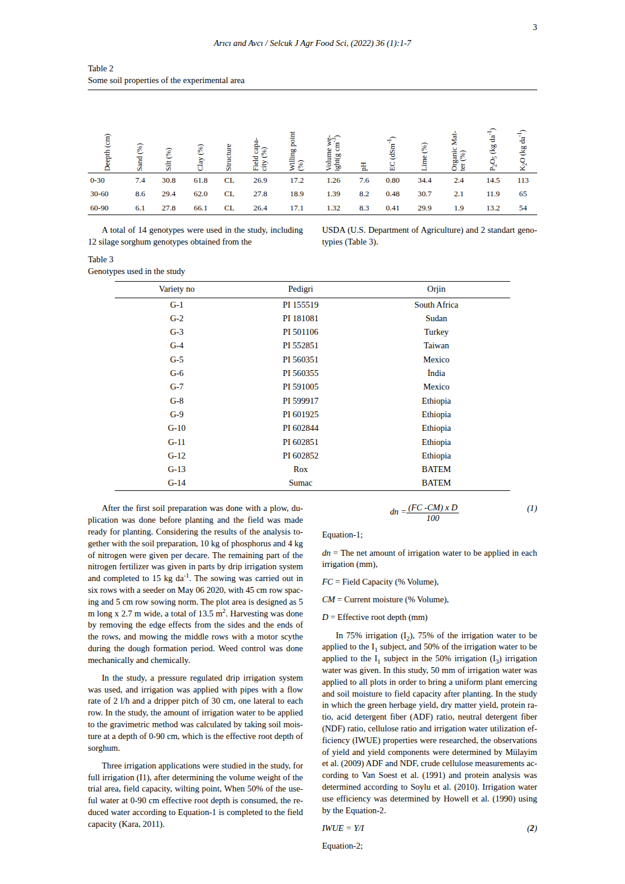3
Arıcı and Avcı / Selcuk J Agr Food Sci, (2022) 36 (1):1-7
Table 2
Some soil properties of the experimental area
| Deepth (cm) | Sand (%) | Silt (%) | Clay (%) | Structure | Field capa- city (%) | Willing point (%) | Volume we- ight(g cm -3 ) | pH | EC (dSm -1 ) | Lime (%) | Organic Mat- ter (%) | P 2 O 5 (kg da -1 ) | K 2 O (kg da -1 ) |
| --- | --- | --- | --- | --- | --- | --- | --- | --- | --- | --- | --- | --- | --- |
| 0-30 | 7.4 | 30.8 | 61.8 | CL | 26.9 | 17.2 | 1.26 | 7.6 | 0.80 | 34.4 | 2.4 | 14.5 | 113 |
| 30-60 | 8.6 | 29.4 | 62.0 | CL | 27.8 | 18.9 | 1.39 | 8.2 | 0.48 | 30.7 | 2.1 | 11.9 | 65 |
| 60-90 | 6.1 | 27.8 | 66.1 | CL | 26.4 | 17.1 | 1.32 | 8.3 | 0.41 | 29.9 | 1.9 | 13.2 | 54 |
A total of 14 genotypes were used in the study, including 12 silage sorghum genotypes obtained from the
USDA (U.S. Department of Agriculture) and 2 standart genotypies (Table 3).
Table 3
Genotypes used in the study
| Variety no | Pedigri | Orjin |
| --- | --- | --- |
| G-1 | PI 155519 | South Africa |
| G-2 | PI 181081 | Sudan |
| G-3 | PI 501106 | Turkey |
| G-4 | PI 552851 | Taiwan |
| G-5 | PI 560351 | Mexico |
| G-6 | PI 560355 | İndia |
| G-7 | PI 591005 | Mexico |
| G-8 | PI 599917 | Ethiopia |
| G-9 | PI 601925 | Ethiopia |
| G-10 | PI 602844 | Ethiopia |
| G-11 | PI 602851 | Ethiopia |
| G-12 | PI 602852 | Ethiopia |
| G-13 | Rox | BATEM |
| G-14 | Sumac | BATEM |
After the first soil preparation was done with a plow, duplication was done before planting and the field was made ready for planting. Considering the results of the analysis together with the soil preparation, 10 kg of phosphorus and 4 kg of nitrogen were given per decare. The remaining part of the nitrogen fertilizer was given in parts by drip irrigation system and completed to 15 kg da-1. The sowing was carried out in six rows with a seeder on May 06 2020, with 45 cm row spacing and 5 cm row sowing norm. The plot area is designed as 5 m long x 2.7 m wide, a total of 13.5 m2. Harvesting was done by removing the edge effects from the sides and the ends of the rows, and mowing the middle rows with a motor scythe during the dough formation period. Weed control was done mechanically and chemically.
In the study, a pressure regulated drip irrigation system was used, and irrigation was applied with pipes with a flow rate of 2 l/h and a dripper pitch of 30 cm, one lateral to each row. In the study, the amount of irrigation water to be applied to the gravimetric method was calculated by taking soil moisture at a depth of 0-90 cm, which is the effective root depth of sorghum.
Three irrigation applications were studied in the study, for full irrigation (I1), after determining the volume weight of the trial area, field capacity, wilting point, When 50% of the useful water at 0-90 cm effective root depth is consumed, the reduced water according to Equation-1 is completed to the field capacity (Kara, 2011).
(1) dn =(FC -CM) x D 100
Equation-1;
dn = The net amount of irrigation water to be applied in each irrigation (mm),
FC = Field Capacity (% Volume),
CM = Current moisture (% Volume),
D = Effective root depth (mm)
In 75% irrigation (I2), 75% of the irrigation water to be applied to the I1 subject, and 50% of the irrigation water to be applied to the I1 subject in the 50% irrigation (I3) irrigation water was given. In this study, 50 mm of irrigation water was applied to all plots in order to bring a uniform plant emercing and soil moisture to field capacity after planting. In the study in which the green herbage yield, dry matter yield, protein ratio, acid detergent fiber (ADF) ratio, neutral detergent fiber (NDF) ratio, cellulose ratio and irrigation water utilization efficiency (IWUE) properties were researched, the observations of yield and yield components were determined by Mülayim et al. (2009) ADF and NDF, crude cellulose measurements according to Van Soest et al. (1991) and protein analysis was determined according to Soylu et al. (2010). Irrigation water use efficiency was determined by Howell et al. (1990) using by the Equation-2.
IWUE = Y/I (2)
Equation-2;